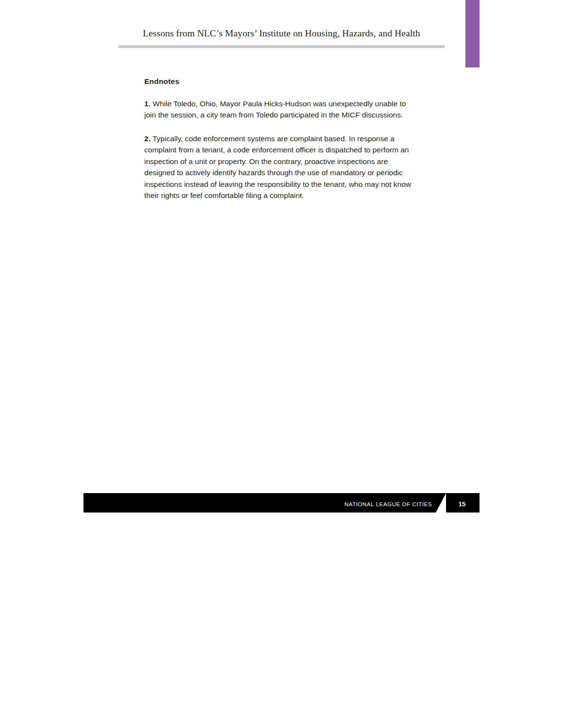Lessons from NLC’s Mayors’ Institute on Housing, Hazards, and Health
Endnotes
1. While Toledo, Ohio, Mayor Paula Hicks-Hudson was unexpectedly unable to join the session, a city team from Toledo participated in the MICF discussions.
2. Typically, code enforcement systems are complaint based. In response a complaint from a tenant, a code enforcement officer is dispatched to perform an inspection of a unit or property. On the contrary, proactive inspections are designed to actively identify hazards through the use of mandatory or periodic inspections instead of leaving the responsibility to the tenant, who may not know their rights or feel comfortable filing a complaint.
NATIONAL LEAGUE OF CITIES
15